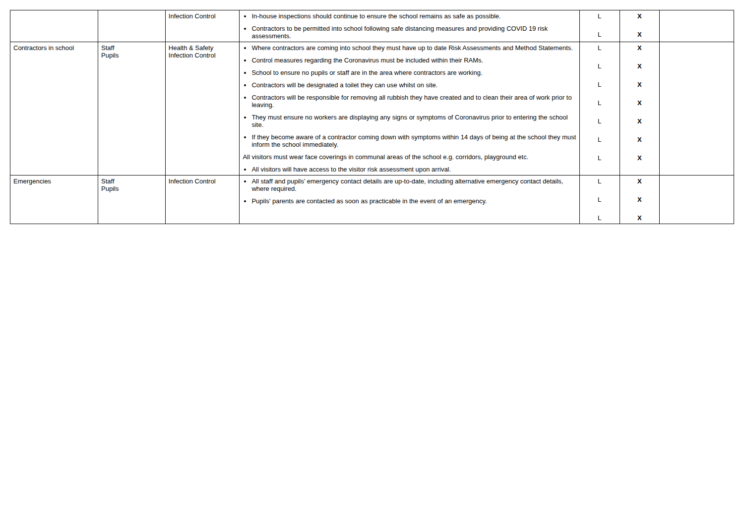| | | Infection Control | In-house inspections should continue to ensure the school remains as safe as possible. Contractors to be permitted into school following safe distancing measures and providing COVID 19 risk assessments. | L L | X X | |
| Contractors in school | Staff Pupils | Health & Safety Infection Control | Where contractors are coming into school they must have up to date Risk Assessments and Method Statements. Control measures regarding the Coronavirus must be included within their RAMs. School to ensure no pupils or staff are in the area where contractors are working. Contractors will be designated a toilet they can use whilst on site. Contractors will be responsible for removing all rubbish they have created and to clean their area of work prior to leaving. They must ensure no workers are displaying any signs or symptoms of Coronavirus prior to entering the school site. If they become aware of a contractor coming down with symptoms within 14 days of being at the school they must inform the school immediately. All visitors must wear face coverings in communal areas of the school e.g. corridors, playground etc. All visitors will have access to the visitor risk assessment upon arrival. | L L L L L L L | X X X X X X X | |
| Emergencies | Staff Pupils | Infection Control | All staff and pupils' emergency contact details are up-to-date, including alternative emergency contact details, where required. Pupils' parents are contacted as soon as practicable in the event of an emergency. | L L L | X X X | |